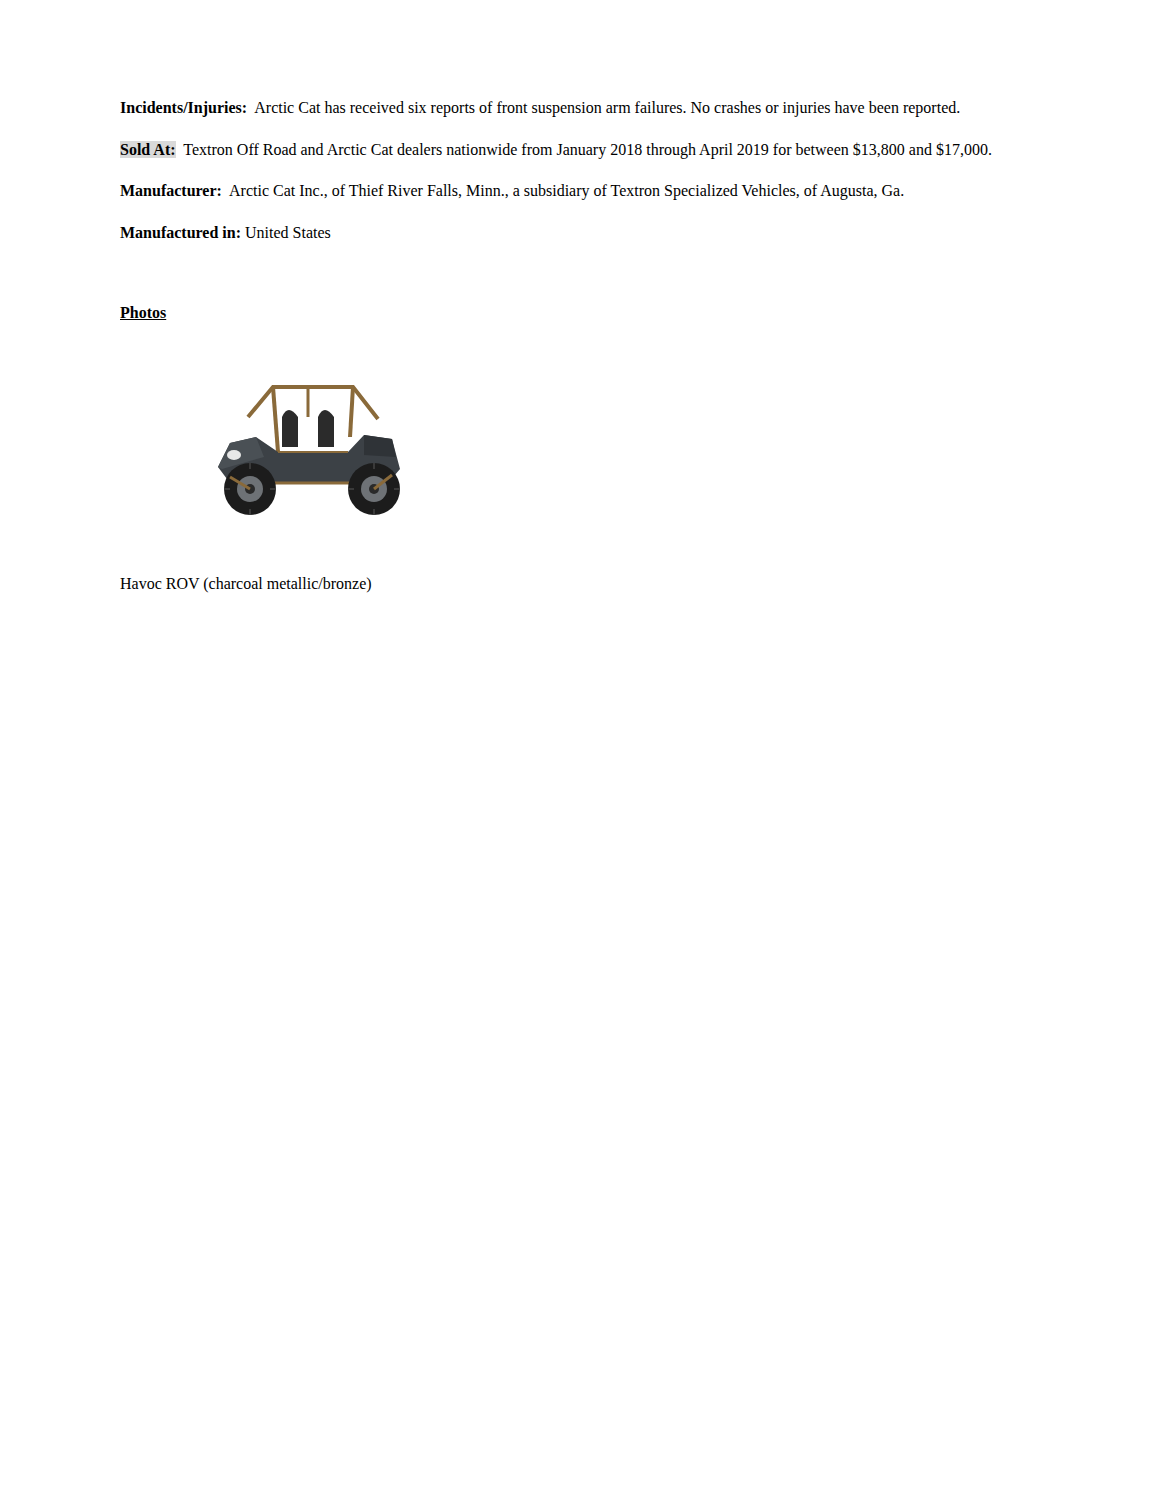Incidents/Injuries: Arctic Cat has received six reports of front suspension arm failures. No crashes or injuries have been reported.
Sold At: Textron Off Road and Arctic Cat dealers nationwide from January 2018 through April 2019 for between $13,800 and $17,000.
Manufacturer: Arctic Cat Inc., of Thief River Falls, Minn., a subsidiary of Textron Specialized Vehicles, of Augusta, Ga.
Manufactured in: United States
Photos
Havoc ROV (charcoal metallic/bronze)